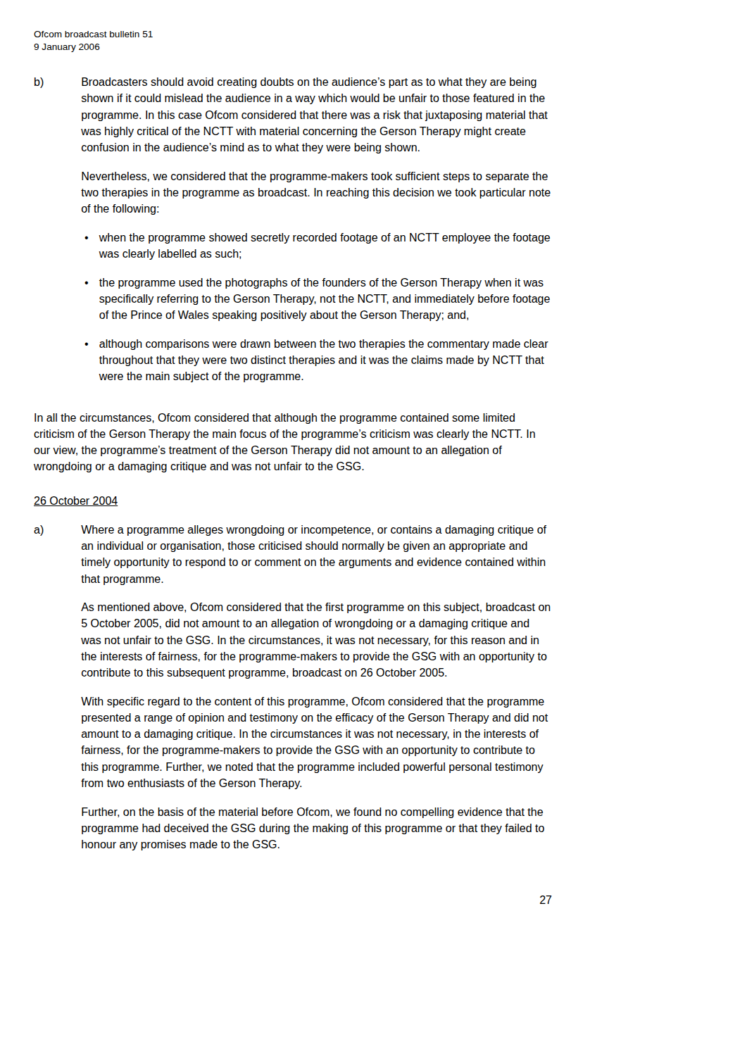Ofcom broadcast bulletin 51
9 January 2006
b)
Broadcasters should avoid creating doubts on the audience’s part as to what they are being shown if it could mislead the audience in a way which would be unfair to those featured in the programme. In this case Ofcom considered that there was a risk that juxtaposing material that was highly critical of the NCTT with material concerning the Gerson Therapy might create confusion in the audience’s mind as to what they were being shown.
Nevertheless, we considered that the programme-makers took sufficient steps to separate the two therapies in the programme as broadcast. In reaching this decision we took particular note of the following:
when the programme showed secretly recorded footage of an NCTT employee the footage was clearly labelled as such;
the programme used the photographs of the founders of the Gerson Therapy when it was specifically referring to the Gerson Therapy, not the NCTT, and immediately before footage of the Prince of Wales speaking positively about the Gerson Therapy; and,
although comparisons were drawn between the two therapies the commentary made clear throughout that they were two distinct therapies and it was the claims made by NCTT that were the main subject of the programme.
In all the circumstances, Ofcom considered that although the programme contained some limited criticism of the Gerson Therapy the main focus of the programme’s criticism was clearly the NCTT. In our view, the programme’s treatment of the Gerson Therapy did not amount to an allegation of wrongdoing or a damaging critique and was not unfair to the GSG.
26 October 2004
a)
Where a programme alleges wrongdoing or incompetence, or contains a damaging critique of an individual or organisation, those criticised should normally be given an appropriate and timely opportunity to respond to or comment on the arguments and evidence contained within that programme.
As mentioned above, Ofcom considered that the first programme on this subject, broadcast on 5 October 2005, did not amount to an allegation of wrongdoing or a damaging critique and was not unfair to the GSG. In the circumstances, it was not necessary, for this reason and in the interests of fairness, for the programme-makers to provide the GSG with an opportunity to contribute to this subsequent programme, broadcast on 26 October 2005.
With specific regard to the content of this programme, Ofcom considered that the programme presented a range of opinion and testimony on the efficacy of the Gerson Therapy and did not amount to a damaging critique. In the circumstances it was not necessary, in the interests of fairness, for the programme-makers to provide the GSG with an opportunity to contribute to this programme. Further, we noted that the programme included powerful personal testimony from two enthusiasts of the Gerson Therapy.
Further, on the basis of the material before Ofcom, we found no compelling evidence that the programme had deceived the GSG during the making of this programme or that they failed to honour any promises made to the GSG.
27